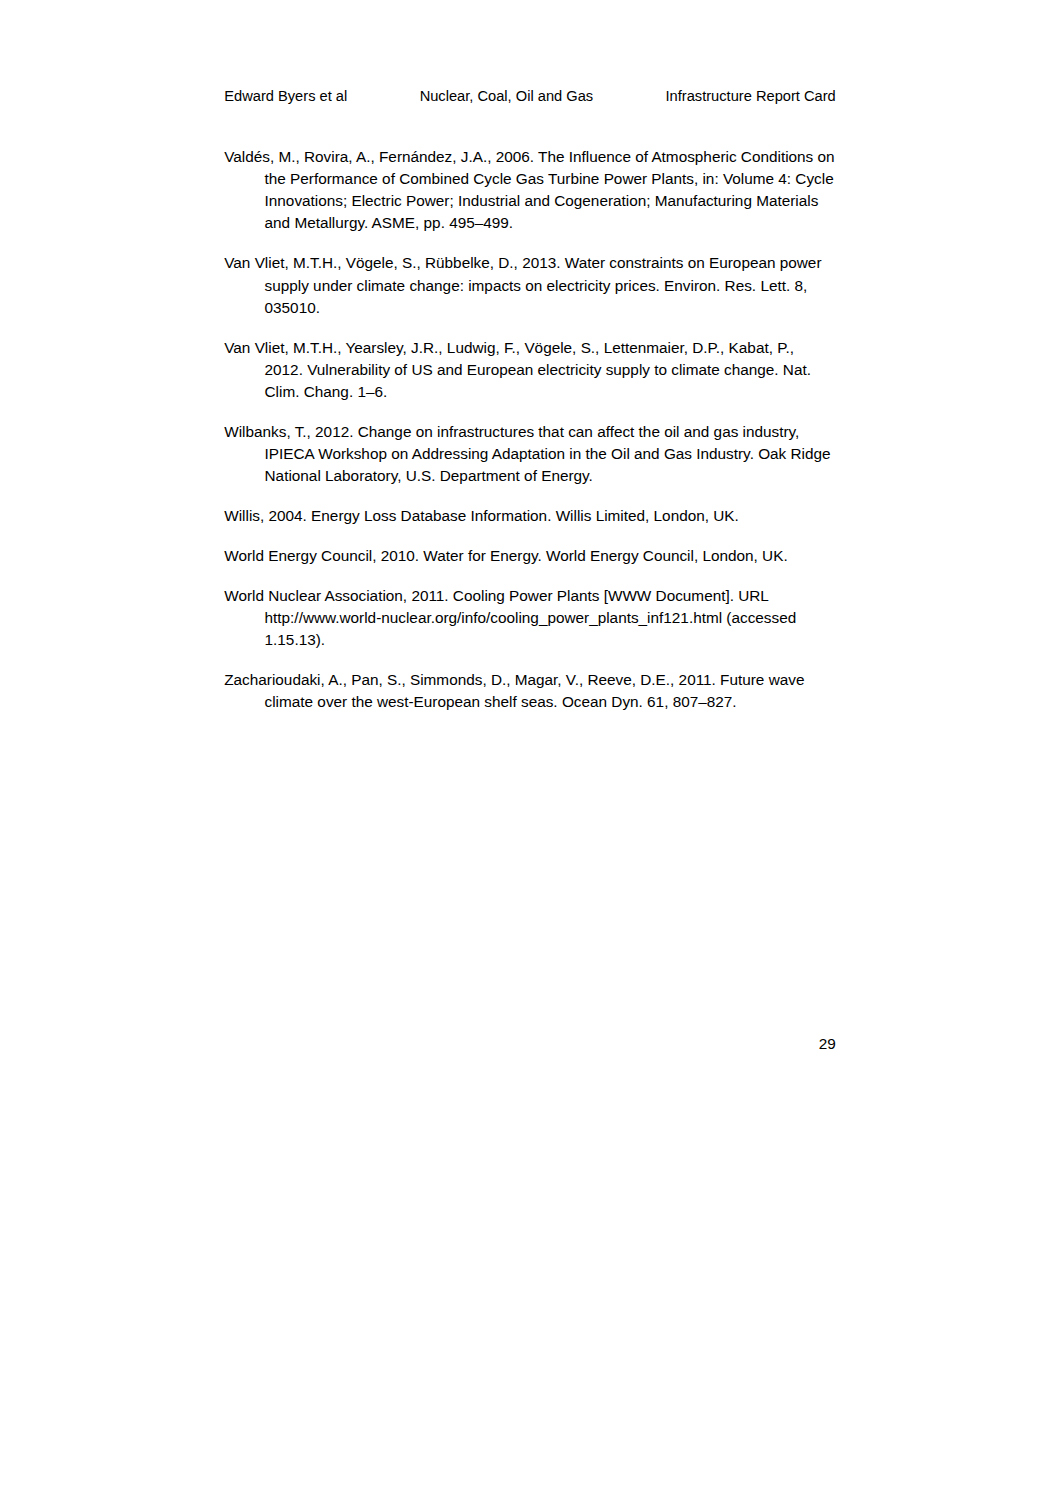Edward Byers et al Nuclear, Coal, Oil and Gas Infrastructure Report Card
Valdés, M., Rovira, A., Fernández, J.A., 2006. The Influence of Atmospheric Conditions on the Performance of Combined Cycle Gas Turbine Power Plants, in: Volume 4: Cycle Innovations; Electric Power; Industrial and Cogeneration; Manufacturing Materials and Metallurgy. ASME, pp. 495–499.
Van Vliet, M.T.H., Vögele, S., Rübbelke, D., 2013. Water constraints on European power supply under climate change: impacts on electricity prices. Environ. Res. Lett. 8, 035010.
Van Vliet, M.T.H., Yearsley, J.R., Ludwig, F., Vögele, S., Lettenmaier, D.P., Kabat, P., 2012. Vulnerability of US and European electricity supply to climate change. Nat. Clim. Chang. 1–6.
Wilbanks, T., 2012. Change on infrastructures that can affect the oil and gas industry, IPIECA Workshop on Addressing Adaptation in the Oil and Gas Industry. Oak Ridge National Laboratory, U.S. Department of Energy.
Willis, 2004. Energy Loss Database Information. Willis Limited, London, UK.
World Energy Council, 2010. Water for Energy. World Energy Council, London, UK.
World Nuclear Association, 2011. Cooling Power Plants [WWW Document]. URL http://www.world-nuclear.org/info/cooling_power_plants_inf121.html (accessed 1.15.13).
Zacharioudaki, A., Pan, S., Simmonds, D., Magar, V., Reeve, D.E., 2011. Future wave climate over the west-European shelf seas. Ocean Dyn. 61, 807–827.
29